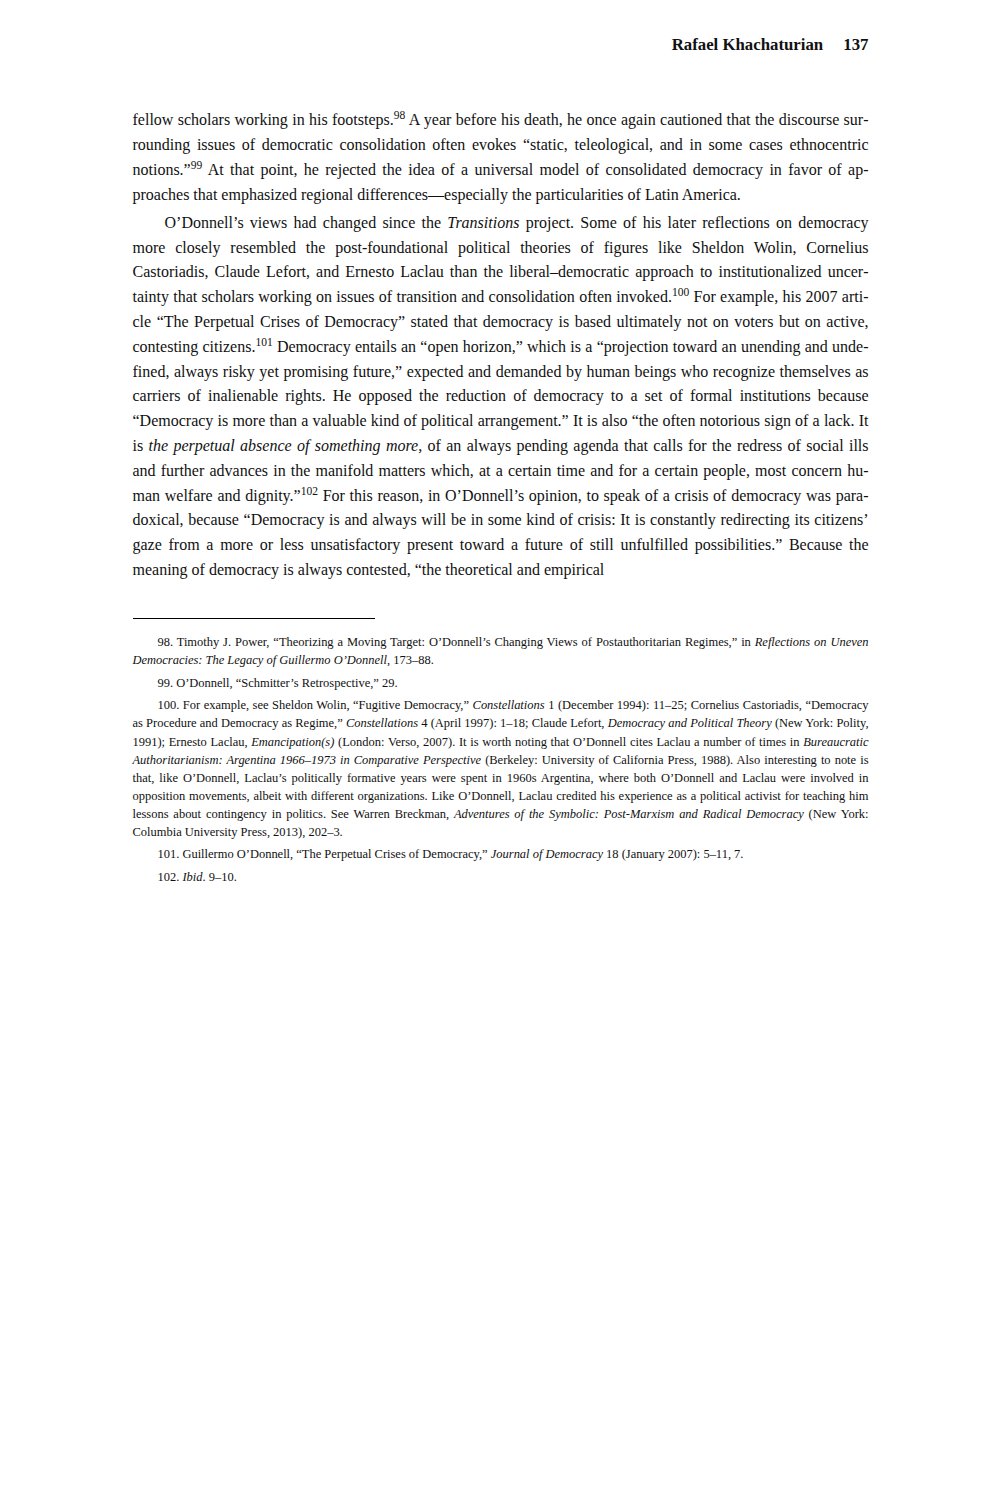Rafael Khachaturian 137
fellow scholars working in his footsteps.98 A year before his death, he once again cautioned that the discourse surrounding issues of democratic consolidation often evokes “static, teleological, and in some cases ethnocentric notions.”99 At that point, he rejected the idea of a universal model of consolidated democracy in favor of approaches that emphasized regional differences—especially the particularities of Latin America.
O’Donnell’s views had changed since the Transitions project. Some of his later reflections on democracy more closely resembled the post-foundational political theories of figures like Sheldon Wolin, Cornelius Castoriadis, Claude Lefort, and Ernesto Laclau than the liberal–democratic approach to institutionalized uncertainty that scholars working on issues of transition and consolidation often invoked.100 For example, his 2007 article “The Perpetual Crises of Democracy” stated that democracy is based ultimately not on voters but on active, contesting citizens.101 Democracy entails an “open horizon,” which is a “projection toward an unending and undefined, always risky yet promising future,” expected and demanded by human beings who recognize themselves as carriers of inalienable rights. He opposed the reduction of democracy to a set of formal institutions because “Democracy is more than a valuable kind of political arrangement.” It is also “the often notorious sign of a lack. It is the perpetual absence of something more, of an always pending agenda that calls for the redress of social ills and further advances in the manifold matters which, at a certain time and for a certain people, most concern human welfare and dignity.”102 For this reason, in O’Donnell’s opinion, to speak of a crisis of democracy was paradoxical, because “Democracy is and always will be in some kind of crisis: It is constantly redirecting its citizens’ gaze from a more or less unsatisfactory present toward a future of still unfulfilled possibilities.” Because the meaning of democracy is always contested, “the theoretical and empirical
98. Timothy J. Power, “Theorizing a Moving Target: O’Donnell’s Changing Views of Postauthoritarian Regimes,” in Reflections on Uneven Democracies: The Legacy of Guillermo O’Donnell, 173–88.
99. O’Donnell, “Schmitter’s Retrospective,” 29.
100. For example, see Sheldon Wolin, “Fugitive Democracy,” Constellations 1 (December 1994): 11–25; Cornelius Castoriadis, “Democracy as Procedure and Democracy as Regime,” Constellations 4 (April 1997): 1–18; Claude Lefort, Democracy and Political Theory (New York: Polity, 1991); Ernesto Laclau, Emancipation(s) (London: Verso, 2007). It is worth noting that O’Donnell cites Laclau a number of times in Bureaucratic Authoritarianism: Argentina 1966–1973 in Comparative Perspective (Berkeley: University of California Press, 1988). Also interesting to note is that, like O’Donnell, Laclau’s politically formative years were spent in 1960s Argentina, where both O’Donnell and Laclau were involved in opposition movements, albeit with different organizations. Like O’Donnell, Laclau credited his experience as a political activist for teaching him lessons about contingency in politics. See Warren Breckman, Adventures of the Symbolic: Post-Marxism and Radical Democracy (New York: Columbia University Press, 2013), 202–3.
101. Guillermo O’Donnell, “The Perpetual Crises of Democracy,” Journal of Democracy 18 (January 2007): 5–11, 7.
102. Ibid. 9–10.